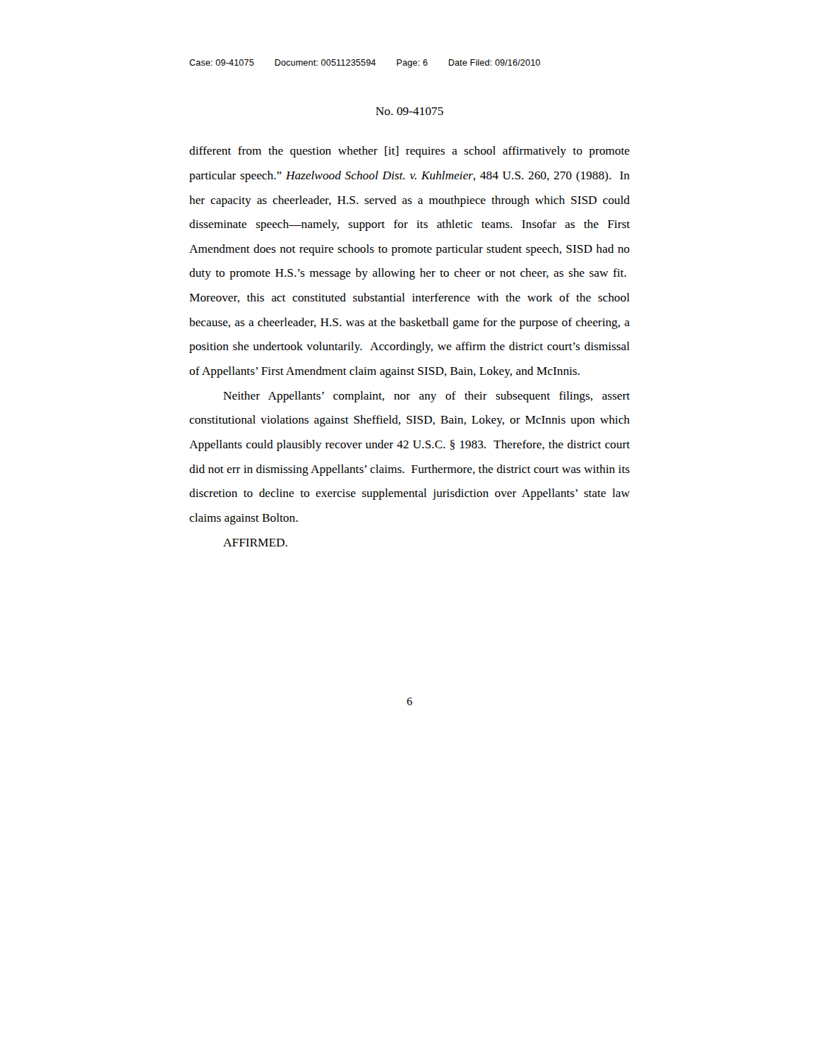Case: 09-41075 Document: 00511235594 Page: 6 Date Filed: 09/16/2010
No. 09-41075
different from the question whether [it] requires a school affirmatively to promote particular speech.” Hazelwood School Dist. v. Kuhlmeier, 484 U.S. 260, 270 (1988). In her capacity as cheerleader, H.S. served as a mouthpiece through which SISD could disseminate speech—namely, support for its athletic teams. Insofar as the First Amendment does not require schools to promote particular student speech, SISD had no duty to promote H.S.’s message by allowing her to cheer or not cheer, as she saw fit. Moreover, this act constituted substantial interference with the work of the school because, as a cheerleader, H.S. was at the basketball game for the purpose of cheering, a position she undertook voluntarily. Accordingly, we affirm the district court’s dismissal of Appellants’ First Amendment claim against SISD, Bain, Lokey, and McInnis.
Neither Appellants’ complaint, nor any of their subsequent filings, assert constitutional violations against Sheffield, SISD, Bain, Lokey, or McInnis upon which Appellants could plausibly recover under 42 U.S.C. § 1983. Therefore, the district court did not err in dismissing Appellants’ claims. Furthermore, the district court was within its discretion to decline to exercise supplemental jurisdiction over Appellants’ state law claims against Bolton.
AFFIRMED.
6